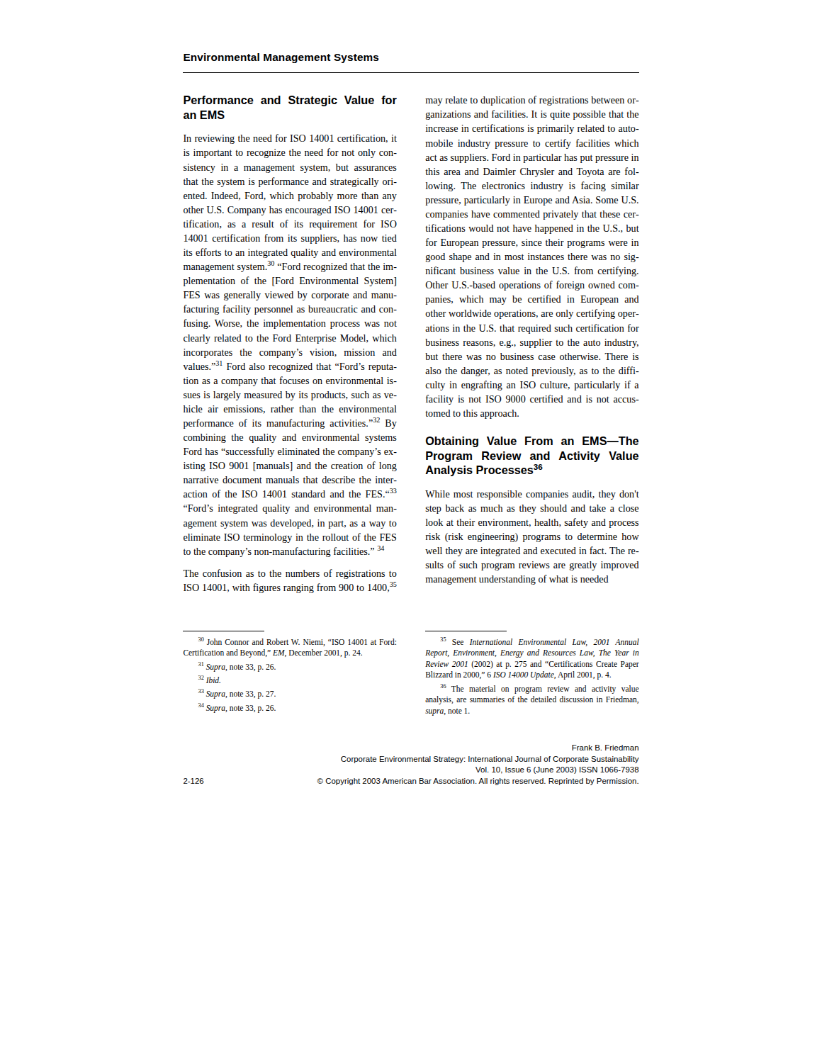Environmental Management Systems
Performance and Strategic Value for an EMS
In reviewing the need for ISO 14001 certification, it is important to recognize the need for not only consistency in a management system, but assurances that the system is performance and strategically oriented. Indeed, Ford, which probably more than any other U.S. Company has encouraged ISO 14001 certification, as a result of its requirement for ISO 14001 certification from its suppliers, has now tied its efforts to an integrated quality and environmental management system.30 “Ford recognized that the implementation of the [Ford Environmental System] FES was generally viewed by corporate and manufacturing facility personnel as bureaucratic and confusing. Worse, the implementation process was not clearly related to the Ford Enterprise Model, which incorporates the company’s vision, mission and values.”31 Ford also recognized that “Ford’s reputation as a company that focuses on environmental issues is largely measured by its products, such as vehicle air emissions, rather than the environmental performance of its manufacturing activities.”32 By combining the quality and environmental systems Ford has “successfully eliminated the company’s existing ISO 9001 [manuals] and the creation of long narrative document manuals that describe the interaction of the ISO 14001 standard and the FES.“33 “Ford’s integrated quality and environmental management system was developed, in part, as a way to eliminate ISO terminology in the rollout of the FES to the company’s non-manufacturing facilities.” 34
The confusion as to the numbers of registrations to ISO 14001, with figures ranging from 900 to 1400,35 may relate to duplication of registrations between organizations and facilities. It is quite possible that the increase in certifications is primarily related to automobile industry pressure to certify facilities which act as suppliers. Ford in particular has put pressure in this area and Daimler Chrysler and Toyota are following. The electronics industry is facing similar pressure, particularly in Europe and Asia. Some U.S. companies have commented privately that these certifications would not have happened in the U.S., but for European pressure, since their programs were in good shape and in most instances there was no significant business value in the U.S. from certifying. Other U.S.-based operations of foreign owned companies, which may be certified in European and other worldwide operations, are only certifying operations in the U.S. that required such certification for business reasons, e.g., supplier to the auto industry, but there was no business case otherwise. There is also the danger, as noted previously, as to the difficulty in engrafting an ISO culture, particularly if a facility is not ISO 9000 certified and is not accustomed to this approach.
Obtaining Value From an EMS—The Program Review and Activity Value Analysis Processes36
While most responsible companies audit, they don't step back as much as they should and take a close look at their environment, health, safety and process risk (risk engineering) programs to determine how well they are integrated and executed in fact. The results of such program reviews are greatly improved management understanding of what is needed
30 John Connor and Robert W. Niemi, “ISO 14001 at Ford: Certification and Beyond,” EM, December 2001, p. 24.
31 Supra, note 33, p. 26.
32 Ibid.
33 Supra, note 33, p. 27.
34 Supra, note 33, p. 26.
35 See International Environmental Law, 2001 Annual Report, Environment, Energy and Resources Law, The Year in Review 2001 (2002) at p. 275 and “Certifications Create Paper Blizzard in 2000,” 6 ISO 14000 Update, April 2001, p. 4.
36 The material on program review and activity value analysis, are summaries of the detailed discussion in Friedman, supra, note 1.
2-126
Frank B. Friedman
Corporate Environmental Strategy: International Journal of Corporate Sustainability
Vol. 10, Issue 6 (June 2003) ISSN 1066-7938
© Copyright 2003 American Bar Association. All rights reserved. Reprinted by Permission.